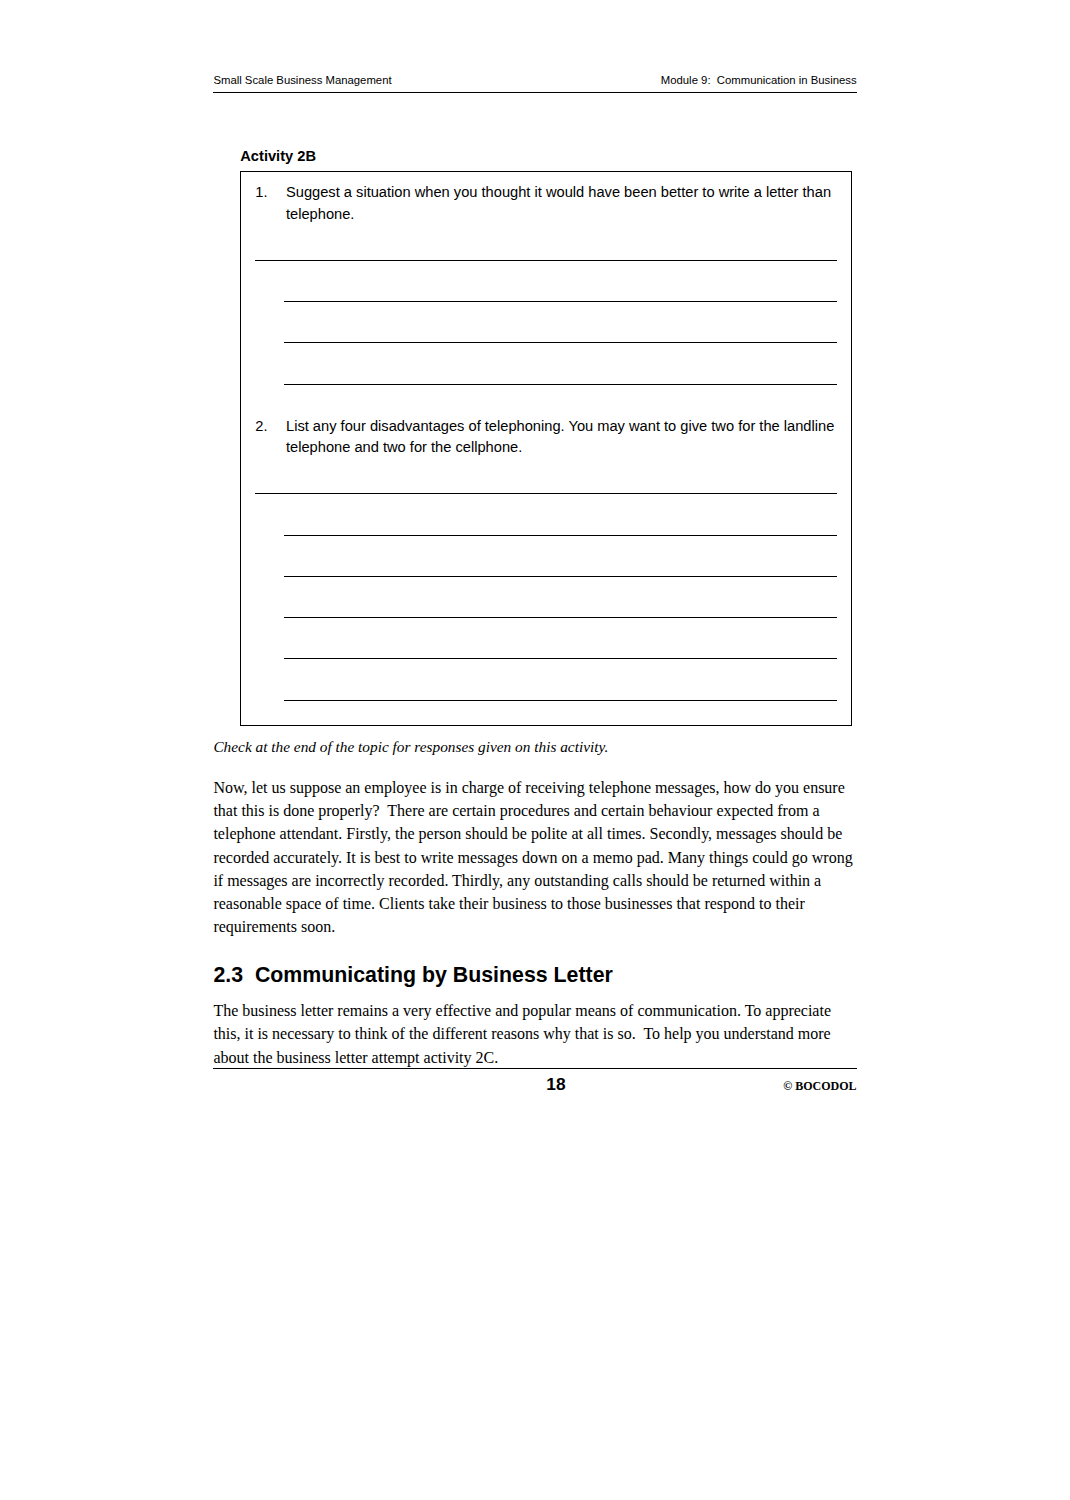Small Scale Business Management
Module 9: Communication in Business
Activity 2B
1.
Suggest a situation when you thought it would have been better to write a letter than telephone.
2.
List any four disadvantages of telephoning. You may want to give two for the landline telephone and two for the cellphone.
Check at the end of the topic for responses given on this activity.
Now, let us suppose an employee is in charge of receiving telephone messages, how do you ensure that this is done properly? There are certain procedures and certain behaviour expected from a telephone attendant. Firstly, the person should be polite at all times. Secondly, messages should be recorded accurately. It is best to write messages down on a memo pad. Many things could go wrong if messages are incorrectly recorded. Thirdly, any outstanding calls should be returned within a reasonable space of time. Clients take their business to those businesses that respond to their requirements soon.
2.3 Communicating by Business Letter
The business letter remains a very effective and popular means of communication. To appreciate this, it is necessary to think of the different reasons why that is so. To help you understand more about the business letter attempt activity 2C.
18
© BOCODOL